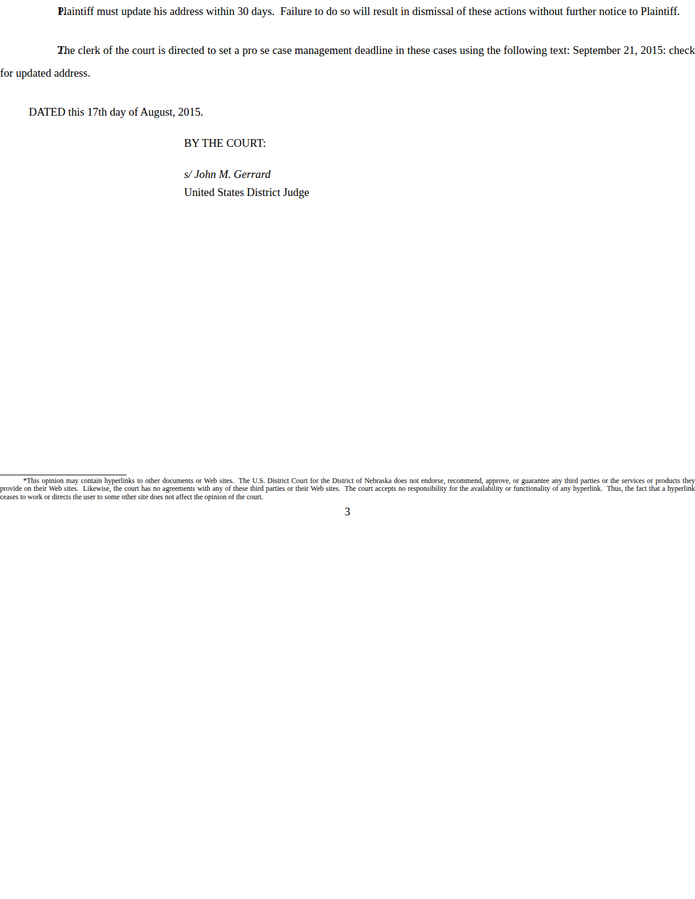1. Plaintiff must update his address within 30 days. Failure to do so will result in dismissal of these actions without further notice to Plaintiff.
2. The clerk of the court is directed to set a pro se case management deadline in these cases using the following text: September 21, 2015: check for updated address.
DATED this 17th day of August, 2015.
BY THE COURT:
s/ John M. Gerrard
United States District Judge
*This opinion may contain hyperlinks to other documents or Web sites. The U.S. District Court for the District of Nebraska does not endorse, recommend, approve, or guarantee any third parties or the services or products they provide on their Web sites. Likewise, the court has no agreements with any of these third parties or their Web sites. The court accepts no responsibility for the availability or functionality of any hyperlink. Thus, the fact that a hyperlink ceases to work or directs the user to some other site does not affect the opinion of the court.
3